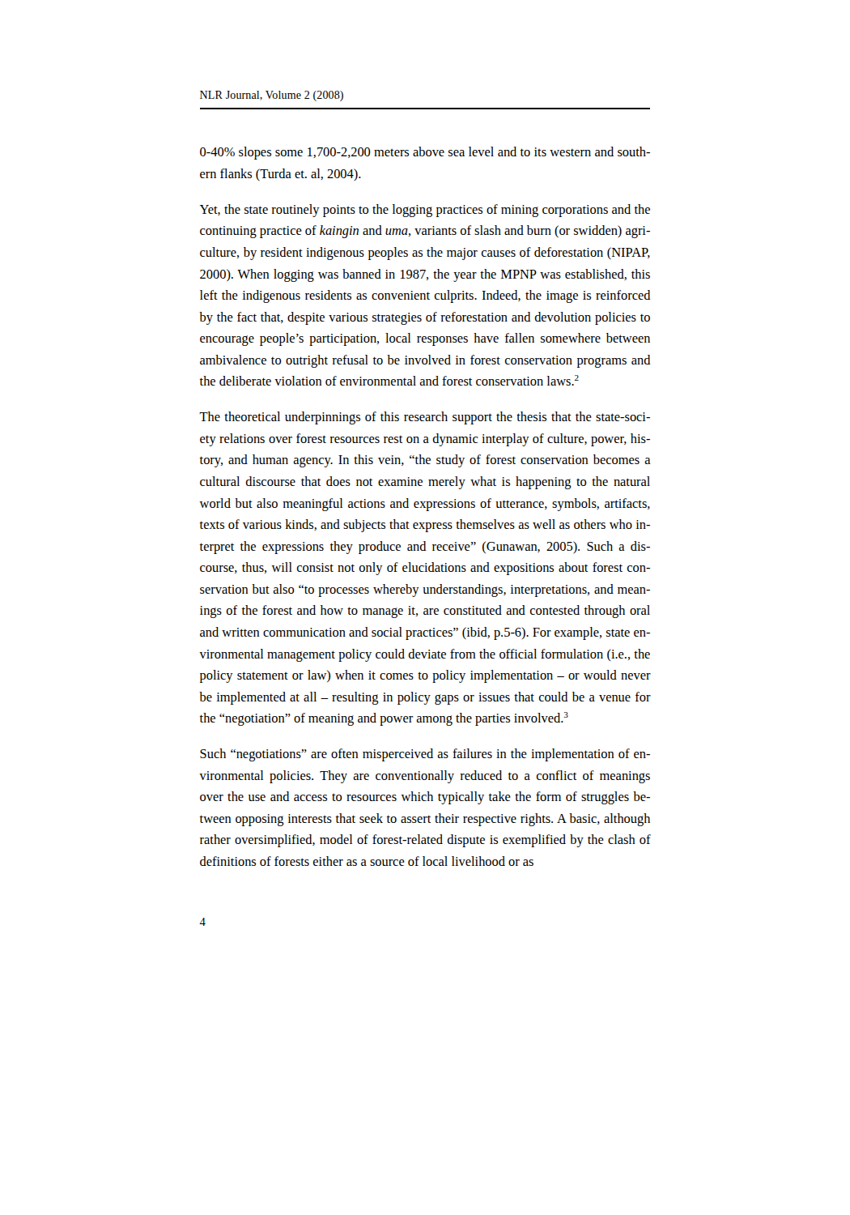NLR Journal, Volume 2 (2008)
0-40% slopes some 1,700-2,200 meters above sea level and to its western and southern flanks (Turda et. al, 2004).
Yet, the state routinely points to the logging practices of mining corporations and the continuing practice of kaingin and uma, variants of slash and burn (or swidden) agriculture, by resident indigenous peoples as the major causes of deforestation (NIPAP, 2000). When logging was banned in 1987, the year the MPNP was established, this left the indigenous residents as convenient culprits. Indeed, the image is reinforced by the fact that, despite various strategies of reforestation and devolution policies to encourage people’s participation, local responses have fallen somewhere between ambivalence to outright refusal to be involved in forest conservation programs and the deliberate violation of environmental and forest conservation laws.2
The theoretical underpinnings of this research support the thesis that the state-society relations over forest resources rest on a dynamic interplay of culture, power, history, and human agency. In this vein, “the study of forest conservation becomes a cultural discourse that does not examine merely what is happening to the natural world but also meaningful actions and expressions of utterance, symbols, artifacts, texts of various kinds, and subjects that express themselves as well as others who interpret the expressions they produce and receive” (Gunawan, 2005). Such a discourse, thus, will consist not only of elucidations and expositions about forest conservation but also “to processes whereby understandings, interpretations, and meanings of the forest and how to manage it, are constituted and contested through oral and written communication and social practices” (ibid, p.5-6). For example, state environmental management policy could deviate from the official formulation (i.e., the policy statement or law) when it comes to policy implementation – or would never be implemented at all – resulting in policy gaps or issues that could be a venue for the “negotiation” of meaning and power among the parties involved.3
Such “negotiations” are often misperceived as failures in the implementation of environmental policies. They are conventionally reduced to a conflict of meanings over the use and access to resources which typically take the form of struggles between opposing interests that seek to assert their respective rights. A basic, although rather oversimplified, model of forest-related dispute is exemplified by the clash of definitions of forests either as a source of local livelihood or as
4